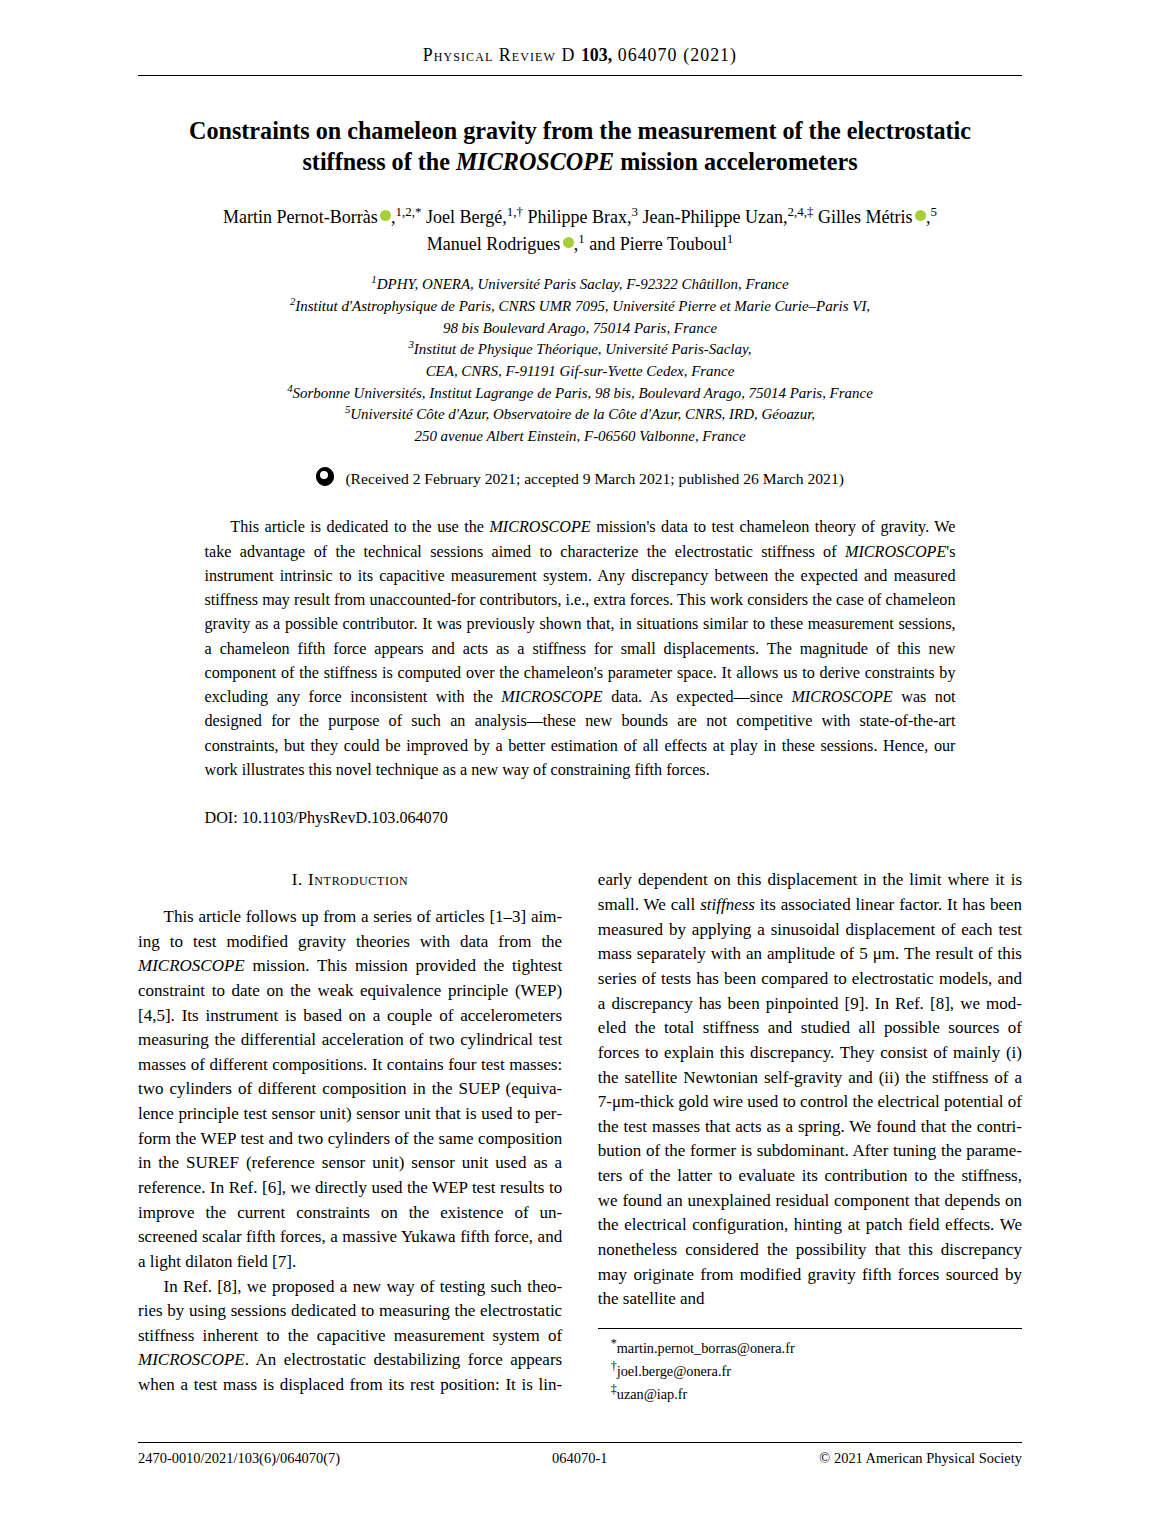Physical Review D 103, 064070 (2021)
Constraints on chameleon gravity from the measurement of the electrostatic stiffness of the MICROSCOPE mission accelerometers
Martin Pernot-Borràs ,1,2,* Joel Bergé,1,† Philippe Brax,3 Jean-Philippe Uzan,2,4,‡ Gilles Métris ,5
Manuel Rodrigues ,1 and Pierre Touboul1
1DPHY, ONERA, Université Paris Saclay, F-92322 Châtillon, France
2Institut d'Astrophysique de Paris, CNRS UMR 7095, Université Pierre et Marie Curie–Paris VI,
98 bis Boulevard Arago, 75014 Paris, France
3Institut de Physique Théorique, Université Paris-Saclay,
CEA, CNRS, F-91191 Gif-sur-Yvette Cedex, France
4Sorbonne Universités, Institut Lagrange de Paris, 98 bis, Boulevard Arago, 75014 Paris, France
5Université Côte d'Azur, Observatoire de la Côte d'Azur, CNRS, IRD, Géoazur,
250 avenue Albert Einstein, F-06560 Valbonne, France
(Received 2 February 2021; accepted 9 March 2021; published 26 March 2021)
This article is dedicated to the use the MICROSCOPE mission's data to test chameleon theory of gravity. We take advantage of the technical sessions aimed to characterize the electrostatic stiffness of MICROSCOPE's instrument intrinsic to its capacitive measurement system. Any discrepancy between the expected and measured stiffness may result from unaccounted-for contributors, i.e., extra forces. This work considers the case of chameleon gravity as a possible contributor. It was previously shown that, in situations similar to these measurement sessions, a chameleon fifth force appears and acts as a stiffness for small displacements. The magnitude of this new component of the stiffness is computed over the chameleon's parameter space. It allows us to derive constraints by excluding any force inconsistent with the MICROSCOPE data. As expected—since MICROSCOPE was not designed for the purpose of such an analysis—these new bounds are not competitive with state-of-the-art constraints, but they could be improved by a better estimation of all effects at play in these sessions. Hence, our work illustrates this novel technique as a new way of constraining fifth forces.
DOI: 10.1103/PhysRevD.103.064070
I. Introduction
This article follows up from a series of articles [1–3] aiming to test modified gravity theories with data from the MICROSCOPE mission. This mission provided the tightest constraint to date on the weak equivalence principle (WEP) [4,5]. Its instrument is based on a couple of accelerometers measuring the differential acceleration of two cylindrical test masses of different compositions. It contains four test masses: two cylinders of different composition in the SUEP (equivalence principle test sensor unit) sensor unit that is used to perform the WEP test and two cylinders of the same composition in the SUREF (reference sensor unit) sensor unit used as a reference. In Ref. [6], we directly used the WEP test results to improve the current constraints on the existence of unscreened scalar fifth forces, a massive Yukawa fifth force, and a light dilaton field [7].
In Ref. [8], we proposed a new way of testing such theories by using sessions dedicated to measuring the electrostatic stiffness inherent to the capacitive measurement system of MICROSCOPE. An electrostatic destabilizing force appears when a test mass is displaced from its rest position: It is linearly dependent on this displacement in the limit where it is small. We call stiffness its associated linear factor. It has been measured by applying a sinusoidal displacement of each test mass separately with an amplitude of 5 μm. The result of this series of tests has been compared to electrostatic models, and a discrepancy has been pinpointed [9]. In Ref. [8], we modeled the total stiffness and studied all possible sources of forces to explain this discrepancy. They consist of mainly (i) the satellite Newtonian self-gravity and (ii) the stiffness of a 7-μm-thick gold wire used to control the electrical potential of the test masses that acts as a spring. We found that the contribution of the former is subdominant. After tuning the parameters of the latter to evaluate its contribution to the stiffness, we found an unexplained residual component that depends on the electrical configuration, hinting at patch field effects. We nonetheless considered the possibility that this discrepancy may originate from modified gravity fifth forces sourced by the satellite and
*martin.pernot_borras@onera.fr
†joel.berge@onera.fr
‡uzan@iap.fr
2470-0010/2021/103(6)/064070(7)
064070-1
© 2021 American Physical Society